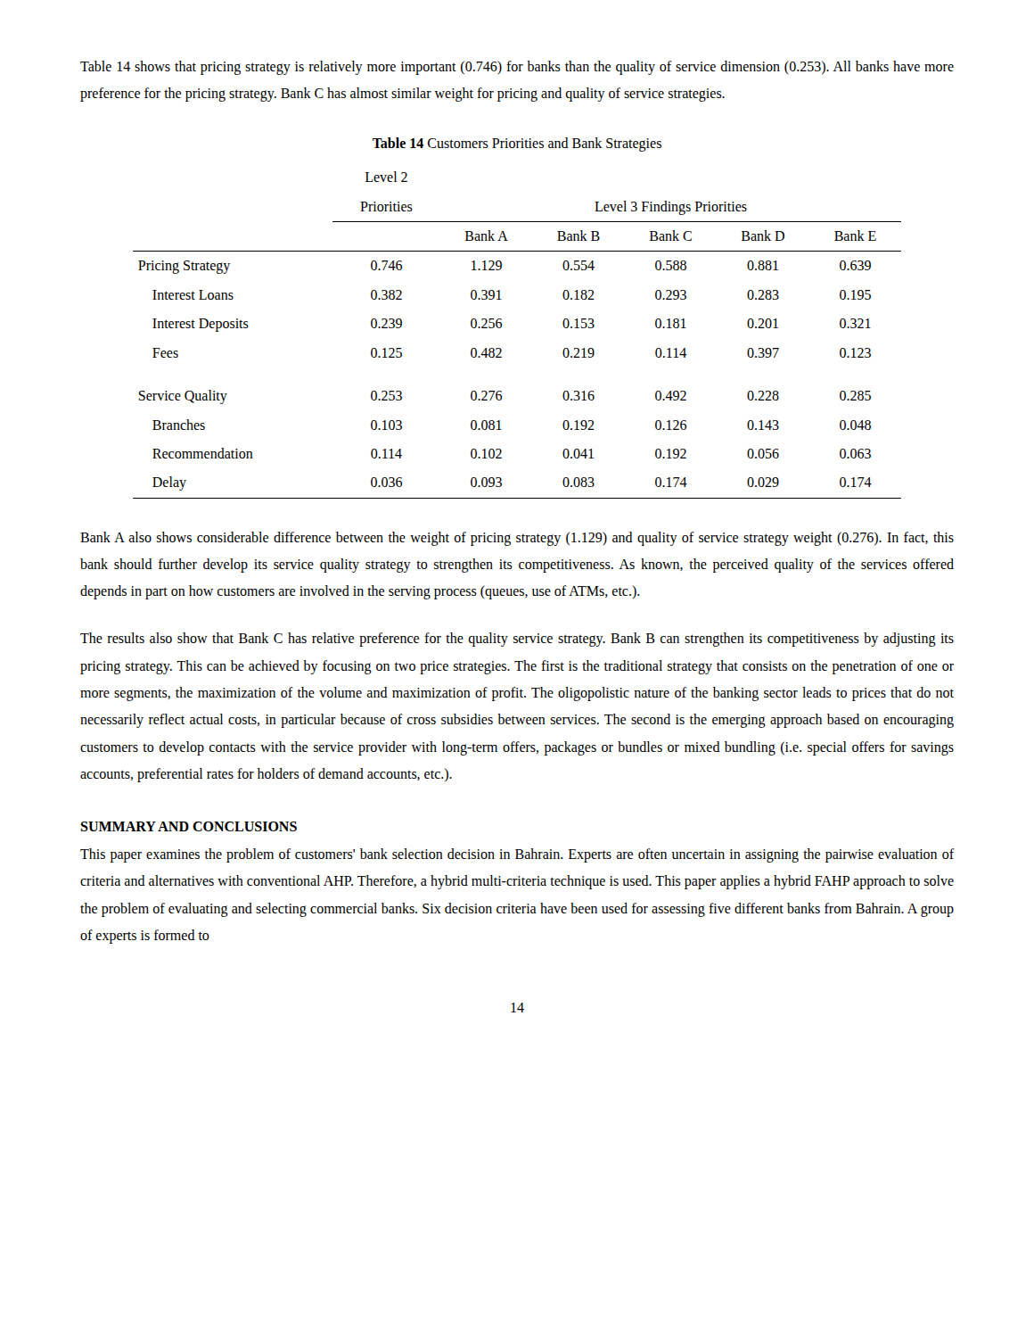Table 14 shows that pricing strategy is relatively more important (0.746) for banks than the quality of service dimension (0.253). All banks have more preference for the pricing strategy. Bank C has almost similar weight for pricing and quality of service strategies.
Table 14 Customers Priorities and Bank Strategies
| | Level 2 | |
| | Priorities | Level 3 Findings Priorities |
| | | Bank A | Bank B | Bank C | Bank D | Bank E |
| Pricing Strategy | 0.746 | 1.129 | 0.554 | 0.588 | 0.881 | 0.639 |
| Interest Loans | 0.382 | 0.391 | 0.182 | 0.293 | 0.283 | 0.195 |
| Interest Deposits | 0.239 | 0.256 | 0.153 | 0.181 | 0.201 | 0.321 |
| Fees | 0.125 | 0.482 | 0.219 | 0.114 | 0.397 | 0.123 |
| Service Quality | 0.253 | 0.276 | 0.316 | 0.492 | 0.228 | 0.285 |
| Branches | 0.103 | 0.081 | 0.192 | 0.126 | 0.143 | 0.048 |
| Recommendation | 0.114 | 0.102 | 0.041 | 0.192 | 0.056 | 0.063 |
| Delay | 0.036 | 0.093 | 0.083 | 0.174 | 0.029 | 0.174 |
Bank A also shows considerable difference between the weight of pricing strategy (1.129) and quality of service strategy weight (0.276). In fact, this bank should further develop its service quality strategy to strengthen its competitiveness. As known, the perceived quality of the services offered depends in part on how customers are involved in the serving process (queues, use of ATMs, etc.).
The results also show that Bank C has relative preference for the quality service strategy. Bank B can strengthen its competitiveness by adjusting its pricing strategy. This can be achieved by focusing on two price strategies. The first is the traditional strategy that consists on the penetration of one or more segments, the maximization of the volume and maximization of profit. The oligopolistic nature of the banking sector leads to prices that do not necessarily reflect actual costs, in particular because of cross subsidies between services. The second is the emerging approach based on encouraging customers to develop contacts with the service provider with long-term offers, packages or bundles or mixed bundling (i.e. special offers for savings accounts, preferential rates for holders of demand accounts, etc.).
Summary and Conclusions
This paper examines the problem of customers' bank selection decision in Bahrain. Experts are often uncertain in assigning the pairwise evaluation of criteria and alternatives with conventional AHP. Therefore, a hybrid multi-criteria technique is used. This paper applies a hybrid FAHP approach to solve the problem of evaluating and selecting commercial banks. Six decision criteria have been used for assessing five different banks from Bahrain. A group of experts is formed to
14